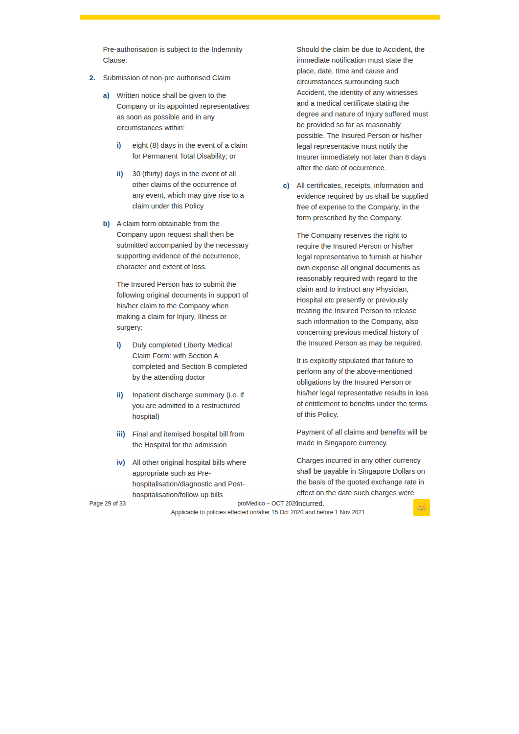Pre-authorisation is subject to the Indemnity Clause.
2. Submission of non-pre authorised Claim
a) Written notice shall be given to the Company or its appointed representatives as soon as possible and in any circumstances within:
i) eight (8) days in the event of a claim for Permanent Total Disability; or
ii) 30 (thirty) days in the event of all other claims of the occurrence of any event, which may give rise to a claim under this Policy
b) A claim form obtainable from the Company upon request shall then be submitted accompanied by the necessary supporting evidence of the occurrence, character and extent of loss.
The Insured Person has to submit the following original documents in support of his/her claim to the Company when making a claim for Injury, Illness or surgery:
i) Duly completed Liberty Medical Claim Form: with Section A completed and Section B completed by the attending doctor
ii) Inpatient discharge summary (i.e. if you are admitted to a restructured hospital)
iii) Final and itemised hospital bill from the Hospital for the admission
iv) All other original hospital bills where appropriate such as Pre-hospitalisation/diagnostic and Post-hospitalisation/follow-up bills
Should the claim be due to Accident, the immediate notification must state the place, date, time and cause and circumstances surrounding such Accident, the identity of any witnesses and a medical certificate stating the degree and nature of Injury suffered must be provided so far as reasonably possible. The Insured Person or his/her legal representative must notify the Insurer immediately not later than 8 days after the date of occurrence.
c) All certificates, receipts, information and evidence required by us shall be supplied free of expense to the Company, in the form prescribed by the Company.
The Company reserves the right to require the Insured Person or his/her legal representative to furnish at his/her own expense all original documents as reasonably required with regard to the claim and to instruct any Physician, Hospital etc presently or previously treating the Insured Person to release such information to the Company, also concerning previous medical history of the Insured Person as may be required.
It is explicitly stipulated that failure to perform any of the above-mentioned obligations by the Insured Person or his/her legal representative results in loss of entitlement to benefits under the terms of this Policy.
Payment of all claims and benefits will be made in Singapore currency.
Charges incurred in any other currency shall be payable in Singapore Dollars on the basis of the quoted exchange rate in effect on the date such charges were incurred.
Page 29 of 33
proMedico – OCT 2020
Applicable to policies effected on/after 15 Oct 2020 and before 1 Nov 2021
👑